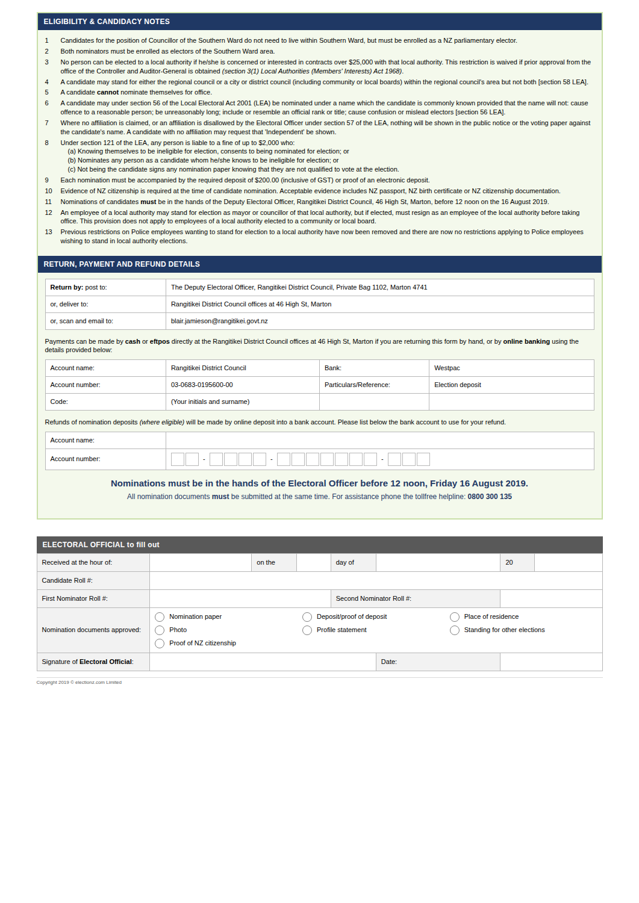ELIGIBILITY & CANDIDACY NOTES
1 Candidates for the position of Councillor of the Southern Ward do not need to live within Southern Ward, but must be enrolled as a NZ parliamentary elector.
2 Both nominators must be enrolled as electors of the Southern Ward area.
3 No person can be elected to a local authority if he/she is concerned or interested in contracts over $25,000 with that local authority. This restriction is waived if prior approval from the office of the Controller and Auditor-General is obtained (section 3(1) Local Authorities (Members' Interests) Act 1968).
4 A candidate may stand for either the regional council or a city or district council (including community or local boards) within the regional council's area but not both [section 58 LEA].
5 A candidate cannot nominate themselves for office.
6 A candidate may under section 56 of the Local Electoral Act 2001 (LEA) be nominated under a name which the candidate is commonly known provided that the name will not: cause offence to a reasonable person; be unreasonably long; include or resemble an official rank or title; cause confusion or mislead electors [section 56 LEA].
7 Where no affiliation is claimed, or an affiliation is disallowed by the Electoral Officer under section 57 of the LEA, nothing will be shown in the public notice or the voting paper against the candidate's name. A candidate with no affiliation may request that 'Independent' be shown.
8 Under section 121 of the LEA, any person is liable to a fine of up to $2,000 who:
(a) Knowing themselves to be ineligible for election, consents to being nominated for election; or
(b) Nominates any person as a candidate whom he/she knows to be ineligible for election; or
(c) Not being the candidate signs any nomination paper knowing that they are not qualified to vote at the election.
9 Each nomination must be accompanied by the required deposit of $200.00 (inclusive of GST) or proof of an electronic deposit.
10 Evidence of NZ citizenship is required at the time of candidate nomination. Acceptable evidence includes NZ passport, NZ birth certificate or NZ citizenship documentation.
11 Nominations of candidates must be in the hands of the Deputy Electoral Officer, Rangitikei District Council, 46 High St, Marton, before 12 noon on the 16 August 2019.
12 An employee of a local authority may stand for election as mayor or councillor of that local authority, but if elected, must resign as an employee of the local authority before taking office. This provision does not apply to employees of a local authority elected to a community or local board.
13 Previous restrictions on Police employees wanting to stand for election to a local authority have now been removed and there are now no restrictions applying to Police employees wishing to stand in local authority elections.
RETURN, PAYMENT AND REFUND DETAILS
| Return by: post to: | The Deputy Electoral Officer, Rangitikei District Council, Private Bag 1102, Marton 4741 |
| or, deliver to: | Rangitikei District Council offices at 46 High St, Marton |
| or, scan and email to: | blair.jamieson@rangitikei.govt.nz |
Payments can be made by cash or eftpos directly at the Rangitikei District Council offices at 46 High St, Marton if you are returning this form by hand, or by online banking using the details provided below:
| Account name: | Rangitikei District Council | Bank: | Westpac |
| Account number: | 03-0683-0195600-00 | Particulars/Reference: | Election deposit |
| Code: | (Your initials and surname) | | |
Refunds of nomination deposits (where eligible) will be made by online deposit into a bank account. Please list below the bank account to use for your refund.
| Account name: | |
| Account number: | - - - |
Nominations must be in the hands of the Electoral Officer before 12 noon, Friday 16 August 2019.
All nomination documents must be submitted at the same time. For assistance phone the tollfree helpline: 0800 300 135
ELECTORAL OFFICIAL to fill out
| Received at the hour of: | | on the | | day of | | 20 | |
| Candidate Roll #: | |
| First Nominator Roll #: | | Second Nominator Roll #: | |
| Nomination documents approved: | Nomination paper Deposit/proof of deposit Place of residence Photo Profile statement Standing for other elections Proof of NZ citizenship |
| Signature of Electoral Official : | | Date: | |
Copyright 2019 © electionz.com Limited